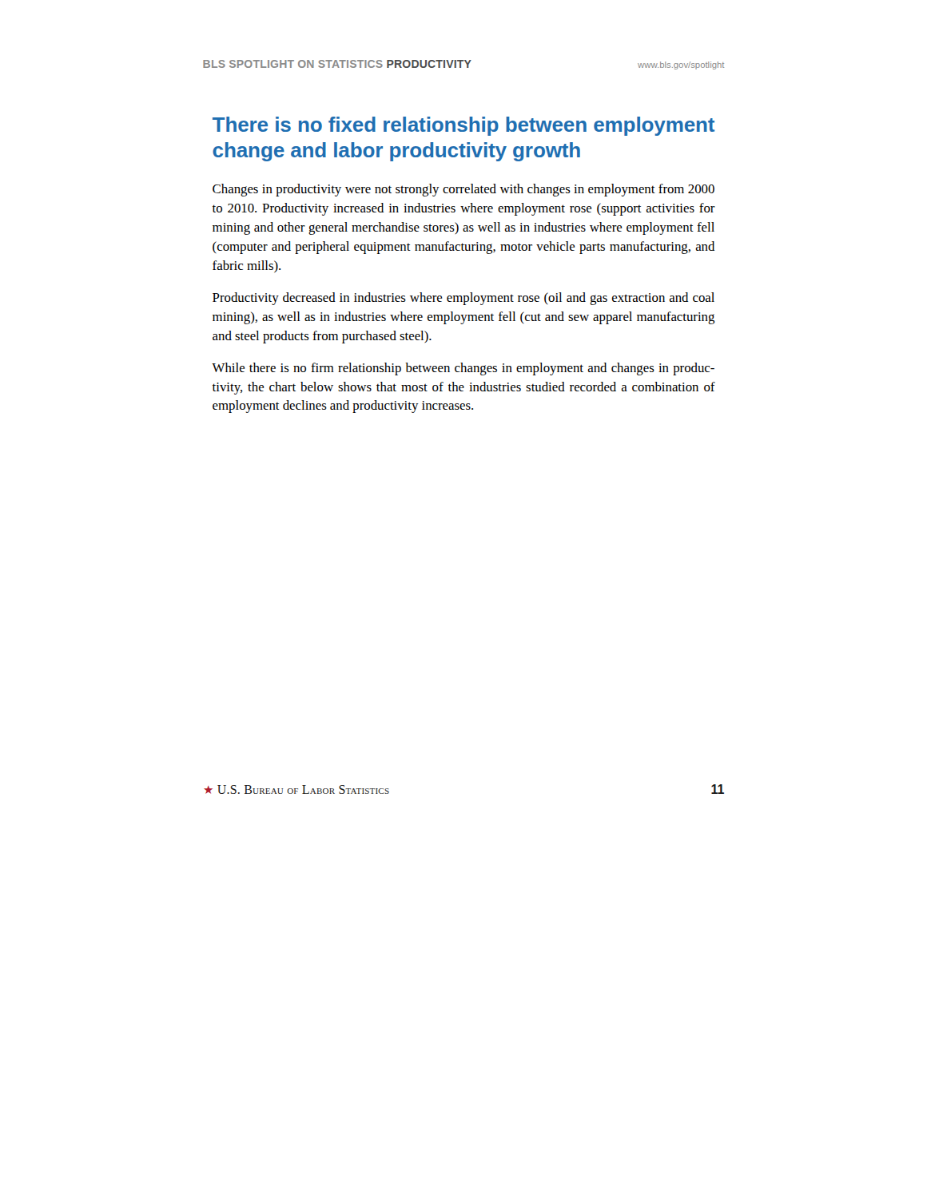BLS Spotlight on Statistics Productivity
www.bls.gov/spotlight
There is no fixed relationship between employment change and labor productivity growth
Changes in productivity were not strongly correlated with changes in employment from 2000 to 2010. Productivity increased in industries where employment rose (support activities for mining and other general merchandise stores) as well as in industries where employment fell (computer and peripheral equipment manufacturing, motor vehicle parts manufacturing, and fabric mills).
Productivity decreased in industries where employment rose (oil and gas extraction and coal mining), as well as in industries where employment fell (cut and sew apparel manufacturing and steel products from purchased steel).
While there is no firm relationship between changes in employment and changes in productivity, the chart below shows that most of the industries studied recorded a combination of employment declines and productivity increases.
★ U.S. Bureau of Labor Statistics
11